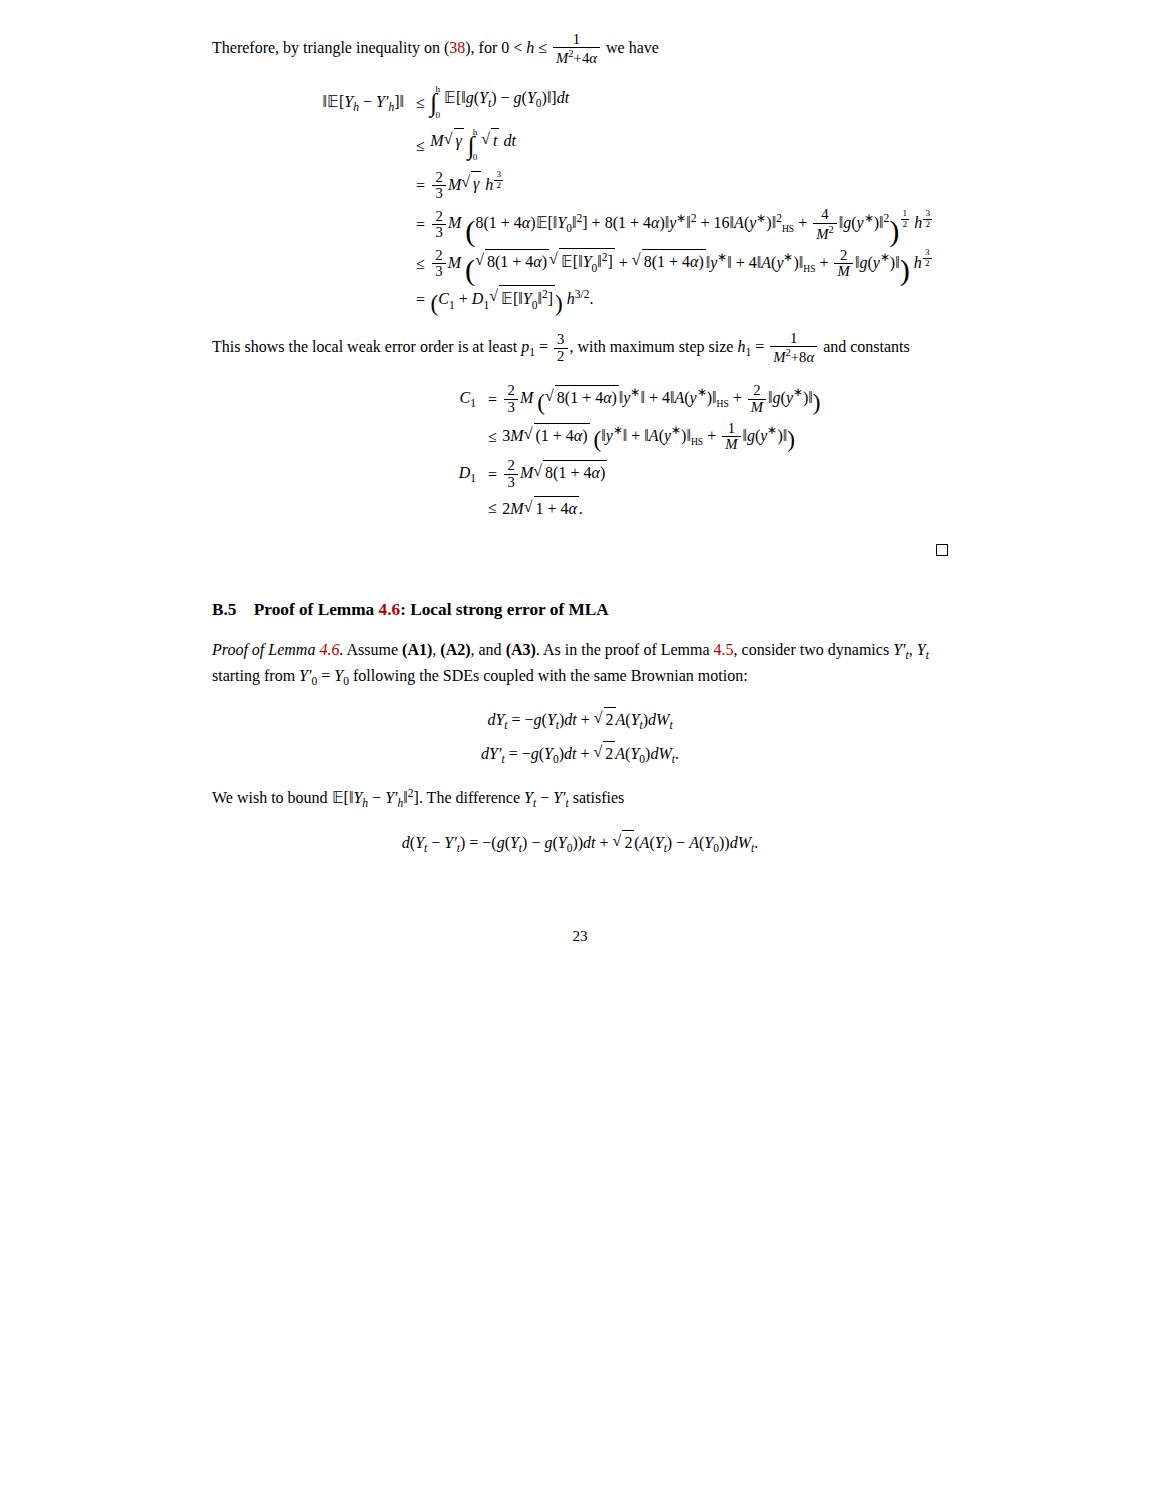Therefore, by triangle inequality on (38), for 0 < h ≤ 1 M2+4α we have
‖𝔼[Yh − Y′h]‖ ≤ h∫0 𝔼[‖g(Yt) − g(Y0)‖]dt
≤ Mγ h∫0 t dt
= 23 Mγ h32
= 23 M (8(1 + 4α)𝔼[‖Y0‖2] + 8(1 + 4α)‖y∗‖2 + 16‖A(y∗)‖2HS + 4 M2‖g(y∗)‖2)12 h32
≤ 23 M (8(1 + 4α) 𝔼[‖Y0‖2] + 8(1 + 4α)‖y∗‖ + 4‖A(y∗)‖HS + 2 M‖g(y∗)‖) h32
= (C1 + D1𝔼[‖Y0‖2]) h3/2.
This shows the local weak error order is at least p1 = 32, with maximum step size h1 = 1 M2+8α and constants
C1 = 23 M (8(1 + 4α)‖y∗‖ + 4‖A(y∗)‖HS + 2 M‖g(y∗)‖)
≤ 3M(1 + 4α) (‖y∗‖ + ‖A(y∗)‖HS + 1 M‖g(y∗)‖)
D1 = 23 M 8(1 + 4α)
≤ 2M 1 + 4α.
B.5 Proof of Lemma 4.6: Local strong error of MLA
Proof of Lemma 4.6. Assume (A1), (A2), and (A3). As in the proof of Lemma 4.5, consider two dynamics Y′t, Yt starting from Y′0 = Y0 following the SDEs coupled with the same Brownian motion:
dYt = −g(Yt)dt + 2 A(Yt)dWt
dY′t = −g(Y0)dt + 2 A(Y0)dWt.
We wish to bound 𝔼[‖Yh − Y′h‖2]. The difference Yt − Y′t satisfies
d(Yt − Y′t) = −(g(Yt) − g(Y0))dt + 2(A(Yt) − A(Y0))dWt.
23